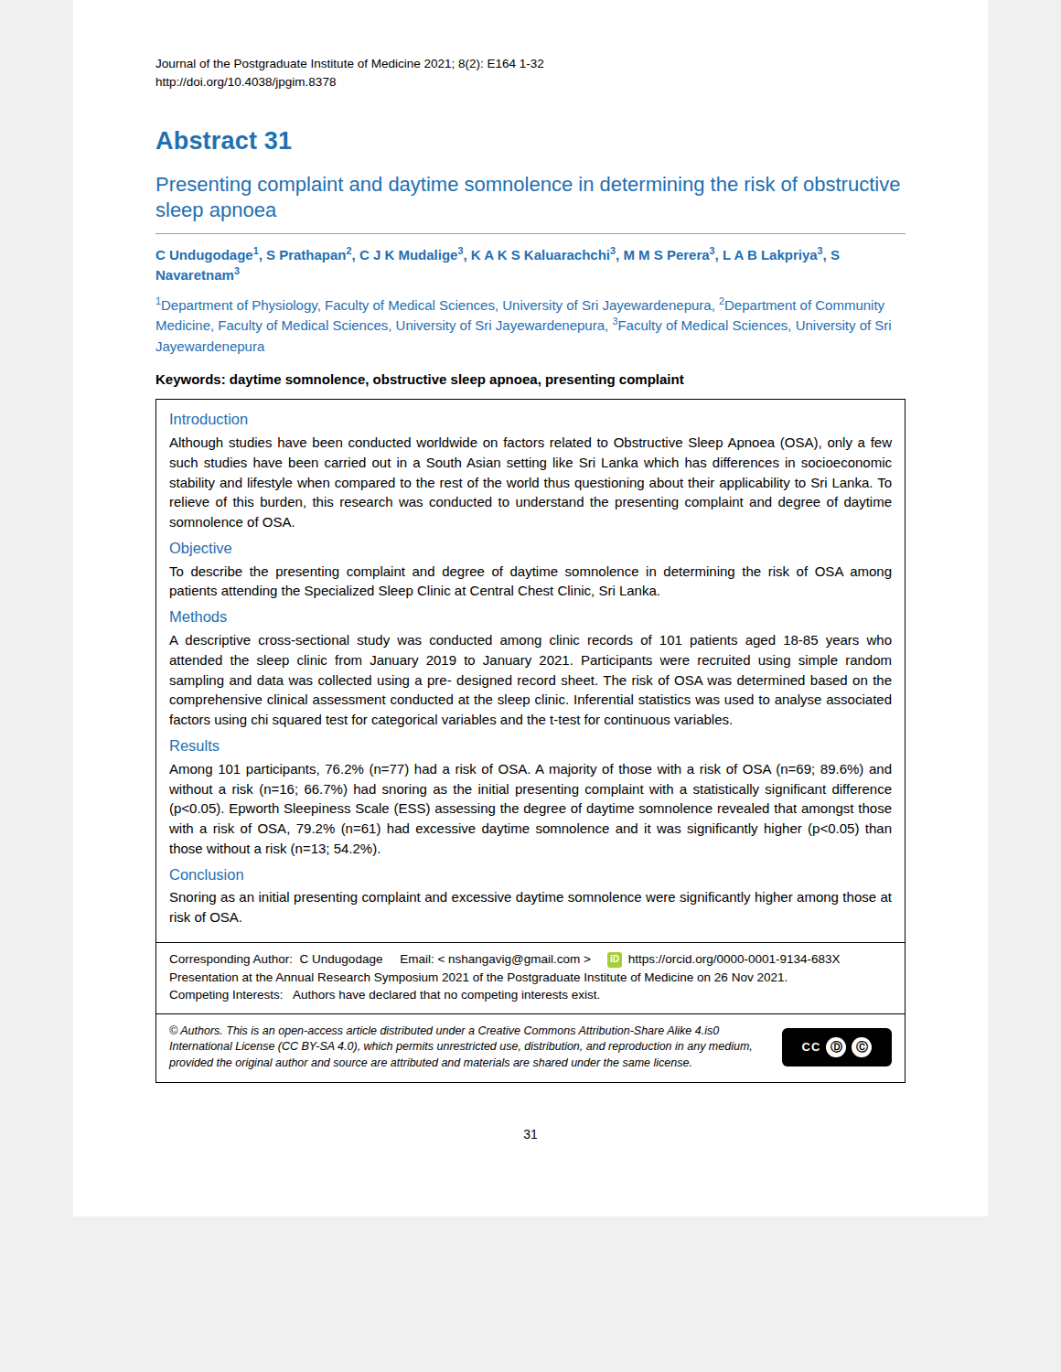Journal of the Postgraduate Institute of Medicine 2021; 8(2): E164 1-32
http://doi.org/10.4038/jpgim.8378
Abstract 31
Presenting complaint and daytime somnolence in determining the risk of obstructive sleep apnoea
C Undugodage1, S Prathapan2, C J K Mudalige3, K A K S Kaluarachchi3, M M S Perera3, L A B Lakpriya3, S Navaretnam3
1Department of Physiology, Faculty of Medical Sciences, University of Sri Jayewardenepura, 2Department of Community Medicine, Faculty of Medical Sciences, University of Sri Jayewardenepura, 3Faculty of Medical Sciences, University of Sri Jayewardenepura
Keywords: daytime somnolence, obstructive sleep apnoea, presenting complaint
Introduction
Although studies have been conducted worldwide on factors related to Obstructive Sleep Apnoea (OSA), only a few such studies have been carried out in a South Asian setting like Sri Lanka which has differences in socioeconomic stability and lifestyle when compared to the rest of the world thus questioning about their applicability to Sri Lanka. To relieve of this burden, this research was conducted to understand the presenting complaint and degree of daytime somnolence of OSA.
Objective
To describe the presenting complaint and degree of daytime somnolence in determining the risk of OSA among patients attending the Specialized Sleep Clinic at Central Chest Clinic, Sri Lanka.
Methods
A descriptive cross-sectional study was conducted among clinic records of 101 patients aged 18-85 years who attended the sleep clinic from January 2019 to January 2021. Participants were recruited using simple random sampling and data was collected using a pre- designed record sheet. The risk of OSA was determined based on the comprehensive clinical assessment conducted at the sleep clinic. Inferential statistics was used to analyse associated factors using chi squared test for categorical variables and the t-test for continuous variables.
Results
Among 101 participants, 76.2% (n=77) had a risk of OSA. A majority of those with a risk of OSA (n=69; 89.6%) and without a risk (n=16; 66.7%) had snoring as the initial presenting complaint with a statistically significant difference (p<0.05). Epworth Sleepiness Scale (ESS) assessing the degree of daytime somnolence revealed that amongst those with a risk of OSA, 79.2% (n=61) had excessive daytime somnolence and it was significantly higher (p<0.05) than those without a risk (n=13; 54.2%).
Conclusion
Snoring as an initial presenting complaint and excessive daytime somnolence were significantly higher among those at risk of OSA.
Corresponding Author: C Undugodage Email: < nshangavig@gmail.com > iD https://orcid.org/0000-0001-9134-683X
Presentation at the Annual Research Symposium 2021 of the Postgraduate Institute of Medicine on 26 Nov 2021.
Competing Interests: Authors have declared that no competing interests exist.
© Authors. This is an open-access article distributed under a Creative Commons Attribution-Share Alike 4.is0 International License (CC BY-SA 4.0), which permits unrestricted use, distribution, and reproduction in any medium, provided the original author and source are attributed and materials are shared under the same license.
CC Ⓓ Ⓒ
31